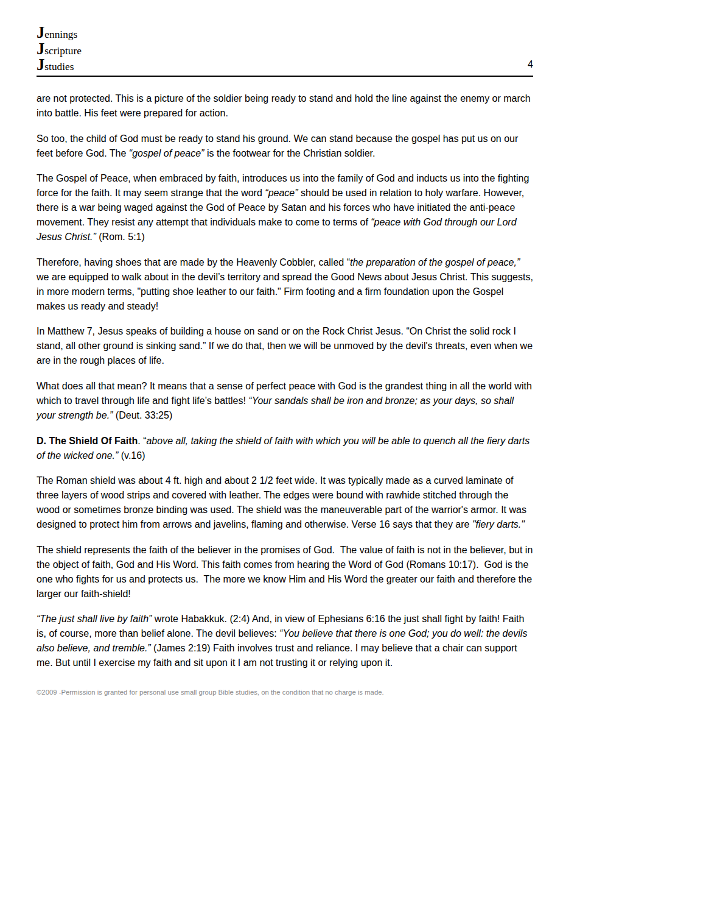Jennings
Jscripture
Jstudies
4
are not protected. This is a picture of the soldier being ready to stand and hold the line against the enemy or march into battle. His feet were prepared for action.
So too, the child of God must be ready to stand his ground. We can stand because the gospel has put us on our feet before God. The “gospel of peace” is the footwear for the Christian soldier.
The Gospel of Peace, when embraced by faith, introduces us into the family of God and inducts us into the fighting force for the faith. It may seem strange that the word “peace” should be used in relation to holy warfare. However, there is a war being waged against the God of Peace by Satan and his forces who have initiated the anti-peace movement. They resist any attempt that individuals make to come to terms of “peace with God through our Lord Jesus Christ.” (Rom. 5:1)
Therefore, having shoes that are made by the Heavenly Cobbler, called “the preparation of the gospel of peace,” we are equipped to walk about in the devil’s territory and spread the Good News about Jesus Christ. This suggests, in more modern terms, "putting shoe leather to our faith." Firm footing and a firm foundation upon the Gospel makes us ready and steady!
In Matthew 7, Jesus speaks of building a house on sand or on the Rock Christ Jesus. “On Christ the solid rock I stand, all other ground is sinking sand.” If we do that, then we will be unmoved by the devil's threats, even when we are in the rough places of life.
What does all that mean? It means that a sense of perfect peace with God is the grandest thing in all the world with which to travel through life and fight life’s battles! “Your sandals shall be iron and bronze; as your days, so shall your strength be.” (Deut. 33:25)
D. The Shield Of Faith. “above all, taking the shield of faith with which you will be able to quench all the fiery darts of the wicked one.” (v.16)
The Roman shield was about 4 ft. high and about 2 1/2 feet wide. It was typically made as a curved laminate of three layers of wood strips and covered with leather. The edges were bound with rawhide stitched through the wood or sometimes bronze binding was used. The shield was the maneuverable part of the warrior's armor. It was designed to protect him from arrows and javelins, flaming and otherwise. Verse 16 says that they are "fiery darts."
The shield represents the faith of the believer in the promises of God. The value of faith is not in the believer, but in the object of faith, God and His Word. This faith comes from hearing the Word of God (Romans 10:17). God is the one who fights for us and protects us. The more we know Him and His Word the greater our faith and therefore the larger our faith-shield!
“The just shall live by faith” wrote Habakkuk. (2:4) And, in view of Ephesians 6:16 the just shall fight by faith! Faith is, of course, more than belief alone. The devil believes: “You believe that there is one God; you do well: the devils also believe, and tremble.” (James 2:19) Faith involves trust and reliance. I may believe that a chair can support me. But until I exercise my faith and sit upon it I am not trusting it or relying upon it.
©2009 -Permission is granted for personal use small group Bible studies, on the condition that no charge is made.